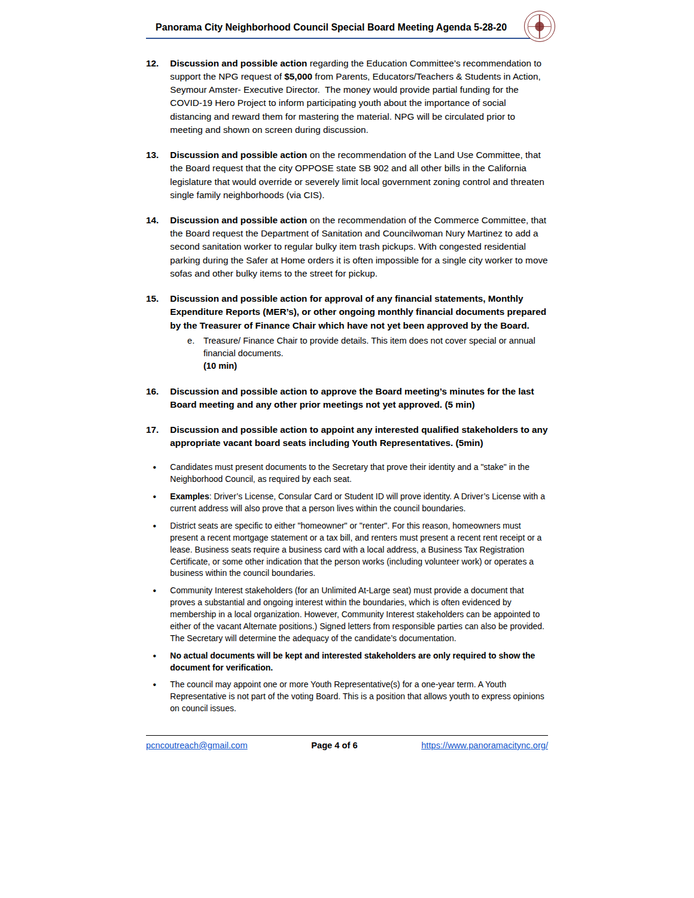Panorama City Neighborhood Council Special Board Meeting Agenda 5-28-20
Discussion and possible action regarding the Education Committee’s recommendation to support the NPG request of $5,000 from Parents, Educators/Teachers & Students in Action, Seymour Amster- Executive Director. The money would provide partial funding for the COVID-19 Hero Project to inform participating youth about the importance of social distancing and reward them for mastering the material. NPG will be circulated prior to meeting and shown on screen during discussion.
Discussion and possible action on the recommendation of the Land Use Committee, that the Board request that the city OPPOSE state SB 902 and all other bills in the California legislature that would override or severely limit local government zoning control and threaten single family neighborhoods (via CIS).
Discussion and possible action on the recommendation of the Commerce Committee, that the Board request the Department of Sanitation and Councilwoman Nury Martinez to add a second sanitation worker to regular bulky item trash pickups. With congested residential parking during the Safer at Home orders it is often impossible for a single city worker to move sofas and other bulky items to the street for pickup.
Discussion and possible action for approval of any financial statements, Monthly Expenditure Reports (MER’s), or other ongoing monthly financial documents prepared by the Treasurer of Finance Chair which have not yet been approved by the Board.
Treasure/ Finance Chair to provide details. This item does not cover special or annual financial documents. (10 min)
Discussion and possible action to approve the Board meeting’s minutes for the last Board meeting and any other prior meetings not yet approved. (5 min)
Discussion and possible action to appoint any interested qualified stakeholders to any appropriate vacant board seats including Youth Representatives. (5min)
Candidates must present documents to the Secretary that prove their identity and a "stake" in the Neighborhood Council, as required by each seat.
Examples: Driver’s License, Consular Card or Student ID will prove identity. A Driver’s License with a current address will also prove that a person lives within the council boundaries.
District seats are specific to either "homeowner" or "renter". For this reason, homeowners must present a recent mortgage statement or a tax bill, and renters must present a recent rent receipt or a lease. Business seats require a business card with a local address, a Business Tax Registration Certificate, or some other indication that the person works (including volunteer work) or operates a business within the council boundaries.
Community Interest stakeholders (for an Unlimited At-Large seat) must provide a document that proves a substantial and ongoing interest within the boundaries, which is often evidenced by membership in a local organization. However, Community Interest stakeholders can be appointed to either of the vacant Alternate positions.) Signed letters from responsible parties can also be provided. The Secretary will determine the adequacy of the candidate’s documentation.
No actual documents will be kept and interested stakeholders are only required to show the document for verification.
The council may appoint one or more Youth Representative(s) for a one-year term. A Youth Representative is not part of the voting Board. This is a position that allows youth to express opinions on council issues.
pcncoutreach@gmail.com Page 4 of 6 https://www.panoramacitync.org/